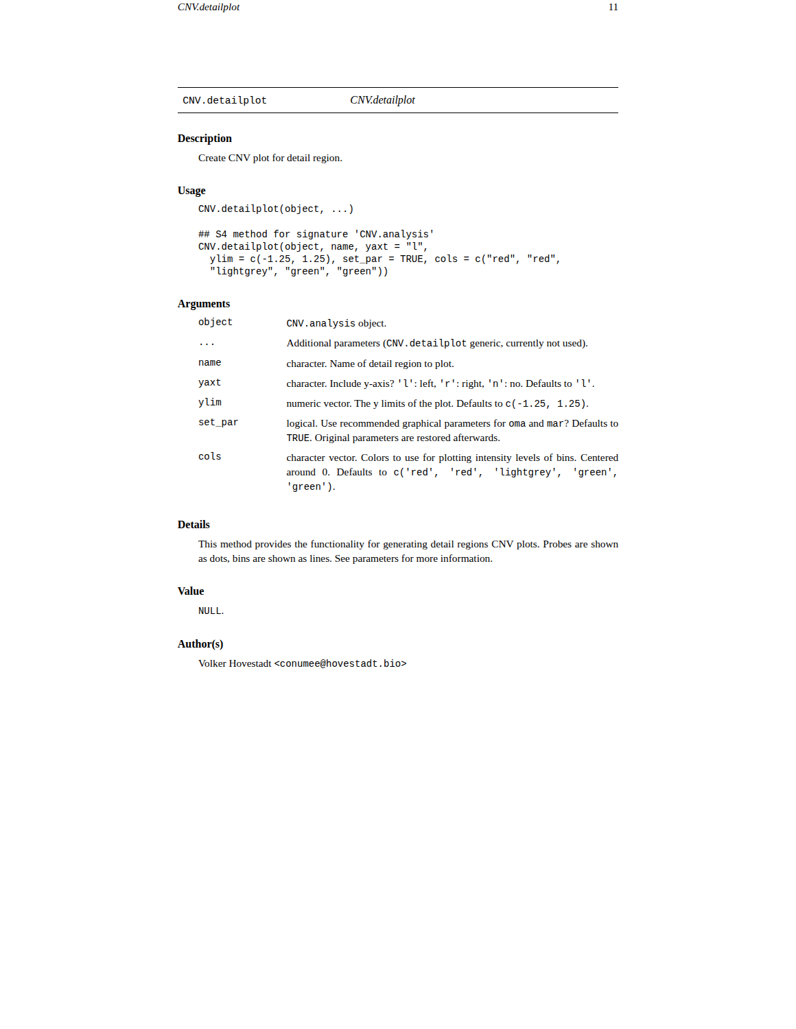CNV.detailplot
11
CNV.detailplot CNV.detailplot
Description
Create CNV plot for detail region.
Usage
CNV.detailplot(object, ...)

## S4 method for signature 'CNV.analysis'
CNV.detailplot(object, name, yaxt = "l",
  ylim = c(-1.25, 1.25), set_par = TRUE, cols = c("red", "red",
  "lightgrey", "green", "green"))
Arguments
| object | CNV.analysis object. |
| ... | Additional parameters ( CNV.detailplot generic, currently not used). |
| name | character. Name of detail region to plot. |
| yaxt | character. Include y-axis? 'l' : left, 'r' : right, 'n' : no. Defaults to 'l' . |
| ylim | numeric vector. The y limits of the plot. Defaults to c(-1.25, 1.25) . |
| set_par | logical. Use recommended graphical parameters for oma and mar ? Defaults to TRUE . Original parameters are restored afterwards. |
| cols | character vector. Colors to use for plotting intensity levels of bins. Centered around 0. Defaults to c('red', 'red', 'lightgrey', 'green', 'green') . |
Details
This method provides the functionality for generating detail regions CNV plots. Probes are shown as dots, bins are shown as lines. See parameters for more information.
Value
NULL.
Author(s)
Volker Hovestadt <conumee@hovestadt.bio>